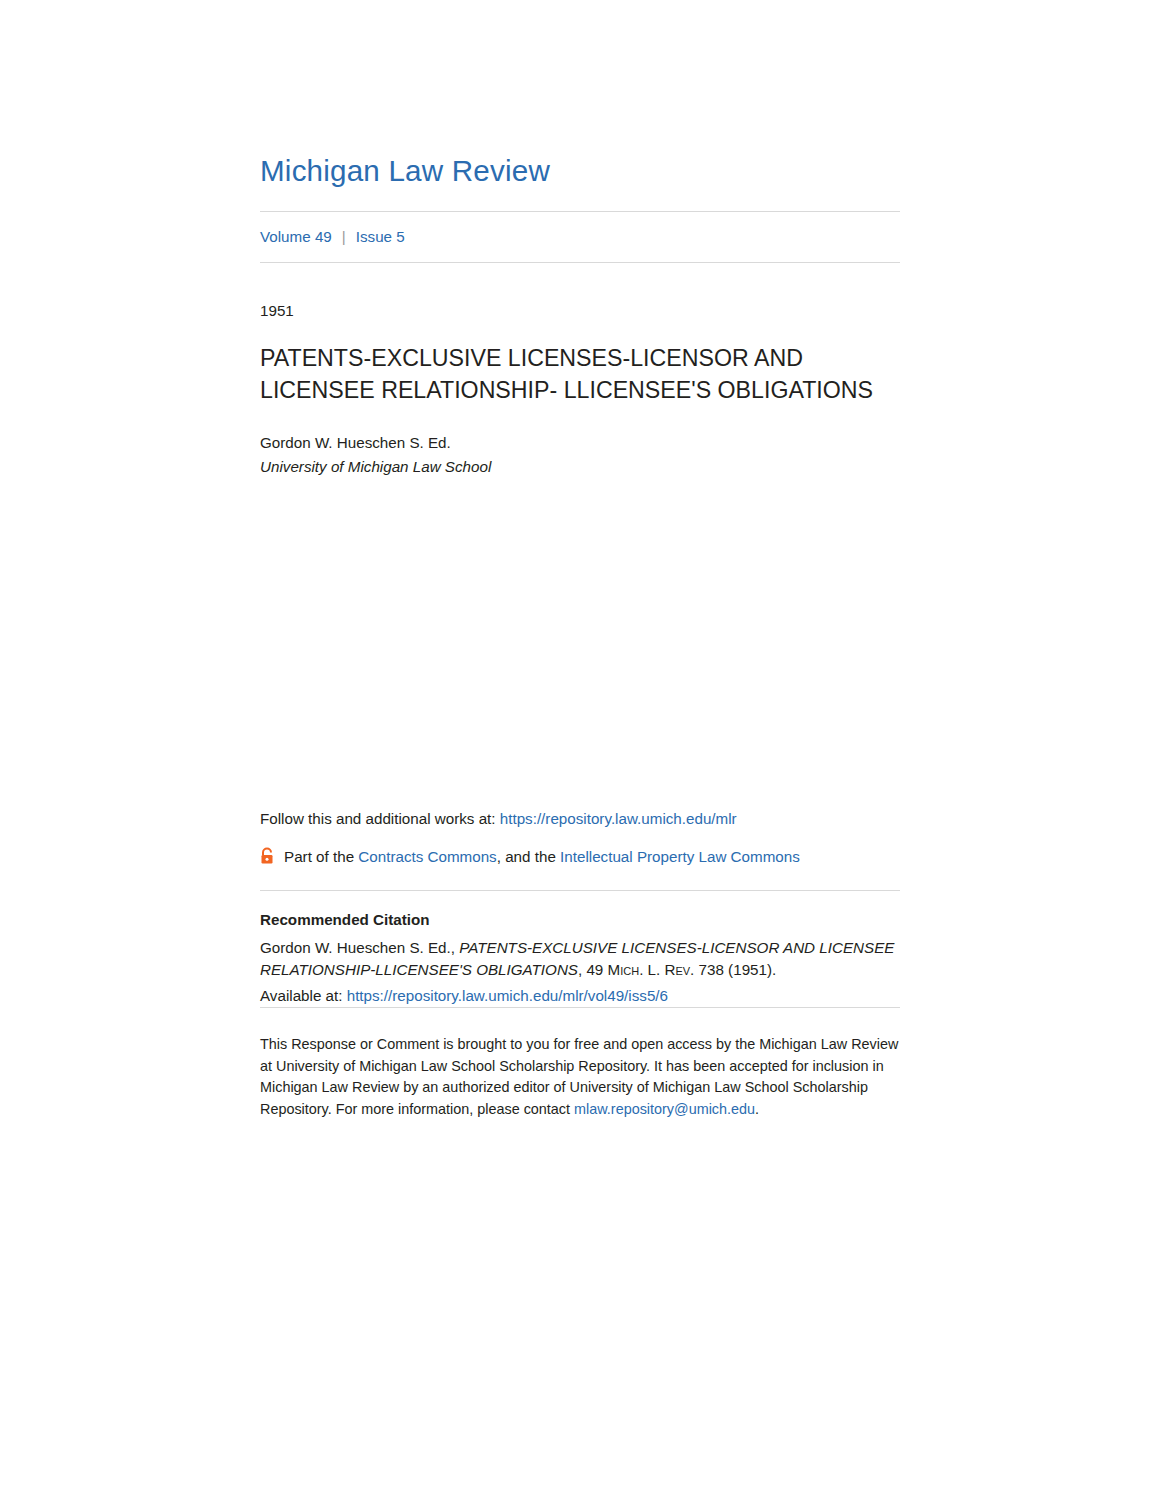Michigan Law Review
Volume 49|Issue 5
1951
Patents-Exclusive Licenses-Licensor and Licensee Relationship- Llicensee's Obligations
Gordon W. Hueschen S. Ed.
University of Michigan Law School
Follow this and additional works at: https://repository.law.umich.edu/mlr
Part of the Contracts Commons, and the Intellectual Property Law Commons
Recommended Citation
Gordon W. Hueschen S. Ed., PATENTS-EXCLUSIVE LICENSES-LICENSOR AND LICENSEE RELATIONSHIP-LLICENSEE'S OBLIGATIONS, 49 Mich. L. Rev. 738 (1951).
Available at: https://repository.law.umich.edu/mlr/vol49/iss5/6
This Response or Comment is brought to you for free and open access by the Michigan Law Review at University of Michigan Law School Scholarship Repository. It has been accepted for inclusion in Michigan Law Review by an authorized editor of University of Michigan Law School Scholarship Repository. For more information, please contact mlaw.repository@umich.edu.